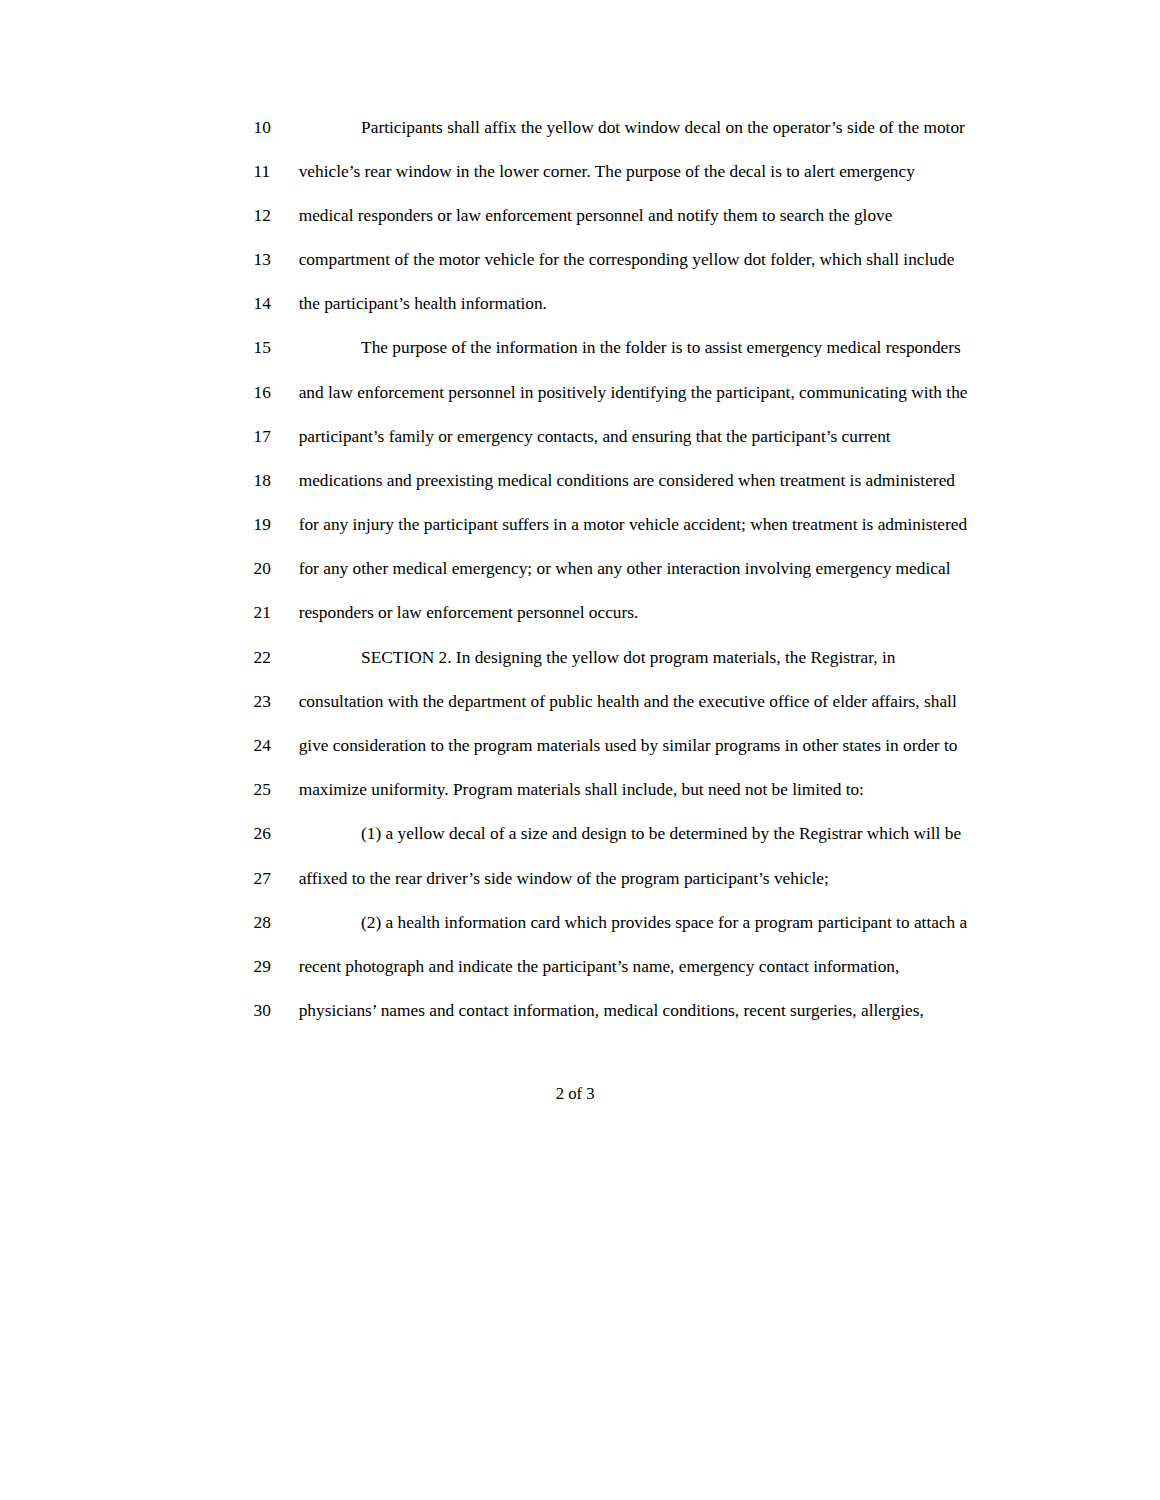10 Participants shall affix the yellow dot window decal on the operator’s side of the motor
11 vehicle’s rear window in the lower corner. The purpose of the decal is to alert emergency
12 medical responders or law enforcement personnel and notify them to search the glove
13 compartment of the motor vehicle for the corresponding yellow dot folder, which shall include
14 the participant’s health information.
15 The purpose of the information in the folder is to assist emergency medical responders
16 and law enforcement personnel in positively identifying the participant, communicating with the
17 participant’s family or emergency contacts, and ensuring that the participant’s current
18 medications and preexisting medical conditions are considered when treatment is administered
19 for any injury the participant suffers in a motor vehicle accident; when treatment is administered
20 for any other medical emergency; or when any other interaction involving emergency medical
21 responders or law enforcement personnel occurs.
22 SECTION 2. In designing the yellow dot program materials, the Registrar, in
23 consultation with the department of public health and the executive office of elder affairs, shall
24 give consideration to the program materials used by similar programs in other states in order to
25 maximize uniformity. Program materials shall include, but need not be limited to:
26 (1) a yellow decal of a size and design to be determined by the Registrar which will be
27 affixed to the rear driver’s side window of the program participant’s vehicle;
28 (2) a health information card which provides space for a program participant to attach a
29 recent photograph and indicate the participant’s name, emergency contact information,
30 physicians’ names and contact information, medical conditions, recent surgeries, allergies,
2 of 3